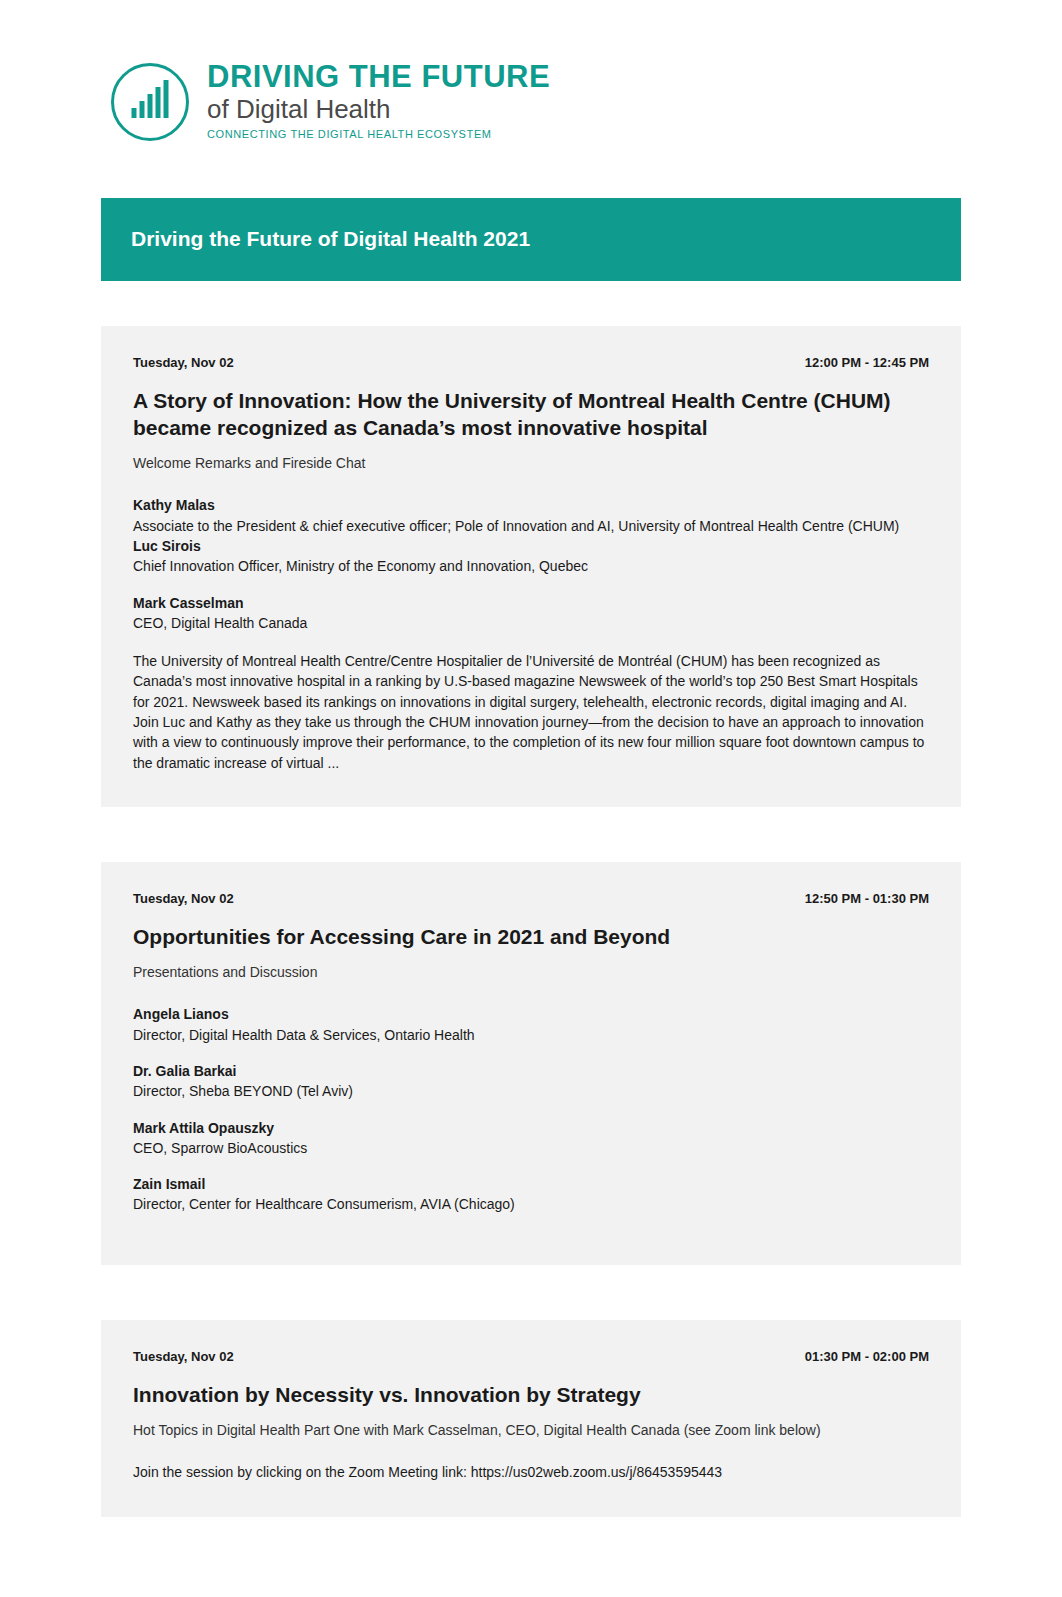DRIVING THE FUTURE
of Digital Health
CONNECTING THE DIGITAL HEALTH ECOSYSTEM
Driving the Future of Digital Health 2021
Tuesday, Nov 02 12:00 PM - 12:45 PM
A Story of Innovation: How the University of Montreal Health Centre (CHUM) became recognized as Canada’s most innovative hospital
Welcome Remarks and Fireside Chat
Kathy Malas Associate to the President & chief executive officer; Pole of Innovation and AI, University of Montreal Health Centre (CHUM) Luc Sirois Chief Innovation Officer, Ministry of the Economy and Innovation, Quebec
Mark Casselman CEO, Digital Health Canada
The University of Montreal Health Centre/Centre Hospitalier de l’Université de Montréal (CHUM) has been recognized as Canada’s most innovative hospital in a ranking by U.S-based magazine Newsweek of the world’s top 250 Best Smart Hospitals for 2021. Newsweek based its rankings on innovations in digital surgery, telehealth, electronic records, digital imaging and AI. Join Luc and Kathy as they take us through the CHUM innovation journey—from the decision to have an approach to innovation with a view to continuously improve their performance, to the completion of its new four million square foot downtown campus to the dramatic increase of virtual ...
Tuesday, Nov 02 12:50 PM - 01:30 PM
Opportunities for Accessing Care in 2021 and Beyond
Presentations and Discussion
Angela Lianos Director, Digital Health Data & Services, Ontario Health
Dr. Galia Barkai Director, Sheba BEYOND (Tel Aviv)
Mark Attila Opauszky CEO, Sparrow BioAcoustics
Zain Ismail Director, Center for Healthcare Consumerism, AVIA (Chicago)
Tuesday, Nov 02 01:30 PM - 02:00 PM
Innovation by Necessity vs. Innovation by Strategy
Hot Topics in Digital Health Part One with Mark Casselman, CEO, Digital Health Canada (see Zoom link below)
Join the session by clicking on the Zoom Meeting link: https://us02web.zoom.us/j/86453595443